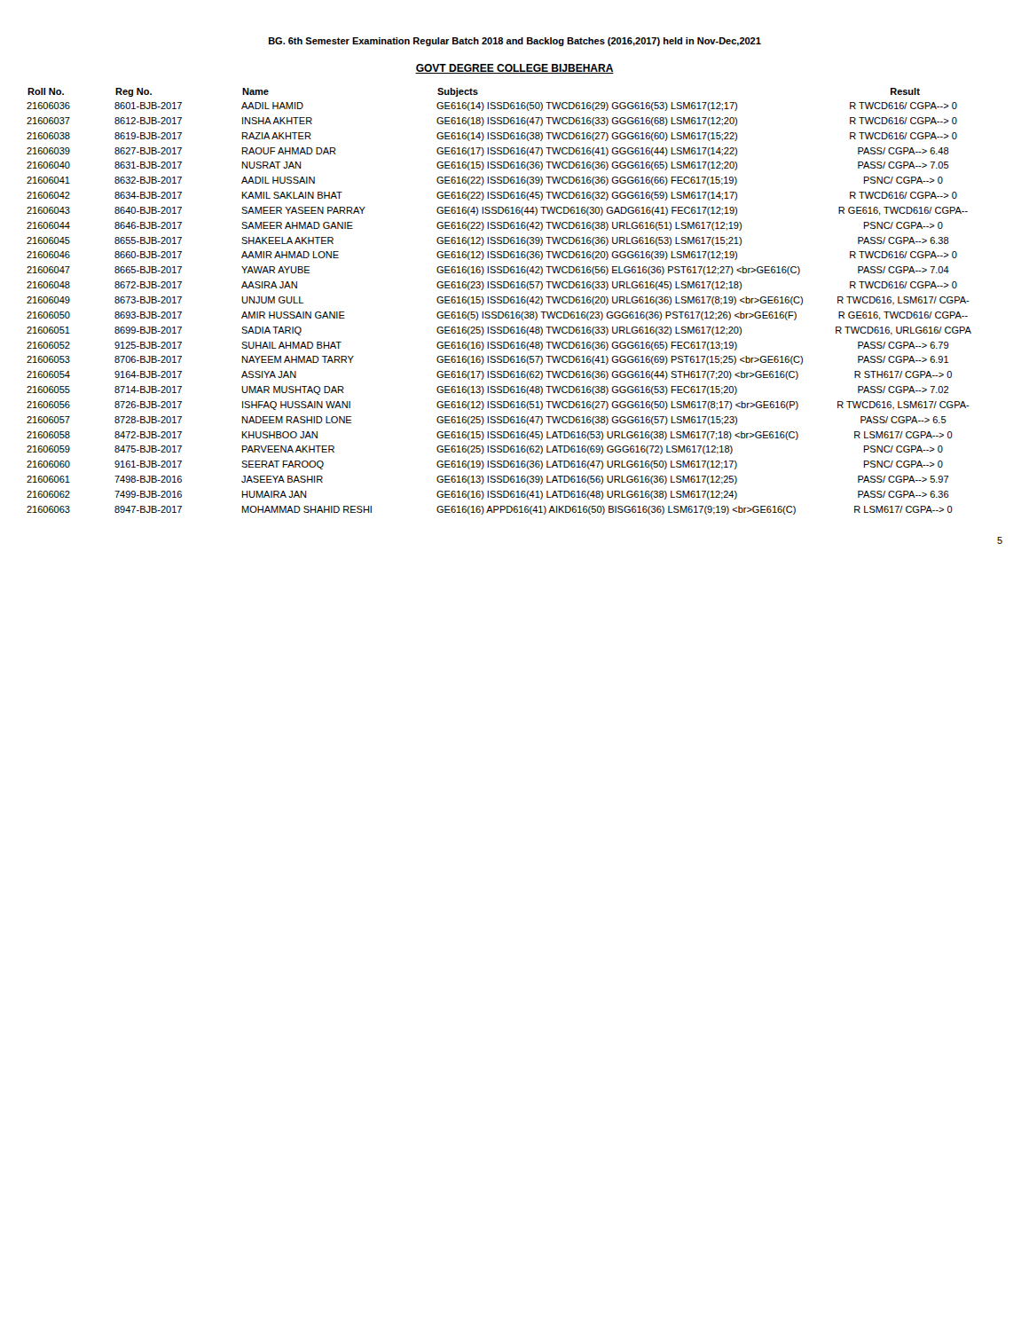BG. 6th Semester Examination Regular Batch 2018 and Backlog Batches (2016,2017) held in Nov-Dec,2021
GOVT DEGREE COLLEGE BIJBEHARA
| Roll No. | Reg No. | Name | Subjects | Result |
| --- | --- | --- | --- | --- |
| 21606036 | 8601-BJB-2017 | AADIL HAMID | GE616(14) ISSD616(50) TWCD616(29) GGG616(53) LSM617(12;17) | R TWCD616/ CGPA--> 0 |
| 21606037 | 8612-BJB-2017 | INSHA AKHTER | GE616(18) ISSD616(47) TWCD616(33) GGG616(68) LSM617(12;20) | R TWCD616/ CGPA--> 0 |
| 21606038 | 8619-BJB-2017 | RAZIA AKHTER | GE616(14) ISSD616(38) TWCD616(27) GGG616(60) LSM617(15;22) | R TWCD616/ CGPA--> 0 |
| 21606039 | 8627-BJB-2017 | RAOUF AHMAD DAR | GE616(17) ISSD616(47) TWCD616(41) GGG616(44) LSM617(14;22) | PASS/ CGPA--> 6.48 |
| 21606040 | 8631-BJB-2017 | NUSRAT JAN | GE616(15) ISSD616(36) TWCD616(36) GGG616(65) LSM617(12;20) | PASS/ CGPA--> 7.05 |
| 21606041 | 8632-BJB-2017 | AADIL HUSSAIN | GE616(22) ISSD616(39) TWCD616(36) GGG616(66) FEC617(15;19) | PSNC/ CGPA--> 0 |
| 21606042 | 8634-BJB-2017 | KAMIL SAKLAIN BHAT | GE616(22) ISSD616(45) TWCD616(32) GGG616(59) LSM617(14;17) | R TWCD616/ CGPA--> 0 |
| 21606043 | 8640-BJB-2017 | SAMEER YASEEN PARRAY | GE616(4) ISSD616(44) TWCD616(30) GADG616(41) FEC617(12;19) | R GE616, TWCD616/ CGPA-- |
| 21606044 | 8646-BJB-2017 | SAMEER AHMAD GANIE | GE616(22) ISSD616(42) TWCD616(38) URLG616(51) LSM617(12;19) | PSNC/ CGPA--> 0 |
| 21606045 | 8655-BJB-2017 | SHAKEELA AKHTER | GE616(12) ISSD616(39) TWCD616(36) URLG616(53) LSM617(15;21) | PASS/ CGPA--> 6.38 |
| 21606046 | 8660-BJB-2017 | AAMIR AHMAD LONE | GE616(12) ISSD616(36) TWCD616(20) GGG616(39) LSM617(12;19) | R TWCD616/ CGPA--> 0 |
| 21606047 | 8665-BJB-2017 | YAWAR AYUBE | GE616(16) ISSD616(42) TWCD616(56) ELG616(36) PST617(12;27) <br>GE616(C) | PASS/ CGPA--> 7.04 |
| 21606048 | 8672-BJB-2017 | AASIRA JAN | GE616(23) ISSD616(57) TWCD616(33) URLG616(45) LSM617(12;18) | R TWCD616/ CGPA--> 0 |
| 21606049 | 8673-BJB-2017 | UNJUM GULL | GE616(15) ISSD616(42) TWCD616(20) URLG616(36) LSM617(8;19) <br>GE616(C) | R TWCD616, LSM617/ CGPA- |
| 21606050 | 8693-BJB-2017 | AMIR HUSSAIN GANIE | GE616(5) ISSD616(38) TWCD616(23) GGG616(36) PST617(12;26) <br>GE616(F) | R GE616, TWCD616/ CGPA-- |
| 21606051 | 8699-BJB-2017 | SADIA TARIQ | GE616(25) ISSD616(48) TWCD616(33) URLG616(32) LSM617(12;20) | R TWCD616, URLG616/ CGPA |
| 21606052 | 9125-BJB-2017 | SUHAIL AHMAD BHAT | GE616(16) ISSD616(48) TWCD616(36) GGG616(65) FEC617(13;19) | PASS/ CGPA--> 6.79 |
| 21606053 | 8706-BJB-2017 | NAYEEM AHMAD TARRY | GE616(16) ISSD616(57) TWCD616(41) GGG616(69) PST617(15;25) <br>GE616(C) | PASS/ CGPA--> 6.91 |
| 21606054 | 9164-BJB-2017 | ASSIYA JAN | GE616(17) ISSD616(62) TWCD616(36) GGG616(44) STH617(7;20) <br>GE616(C) | R STH617/ CGPA--> 0 |
| 21606055 | 8714-BJB-2017 | UMAR MUSHTAQ DAR | GE616(13) ISSD616(48) TWCD616(38) GGG616(53) FEC617(15;20) | PASS/ CGPA--> 7.02 |
| 21606056 | 8726-BJB-2017 | ISHFAQ HUSSAIN WANI | GE616(12) ISSD616(51) TWCD616(27) GGG616(50) LSM617(8;17) <br>GE616(P) | R TWCD616, LSM617/ CGPA- |
| 21606057 | 8728-BJB-2017 | NADEEM RASHID LONE | GE616(25) ISSD616(47) TWCD616(38) GGG616(57) LSM617(15;23) | PASS/ CGPA--> 6.5 |
| 21606058 | 8472-BJB-2017 | KHUSHBOO JAN | GE616(15) ISSD616(45) LATD616(53) URLG616(38) LSM617(7;18) <br>GE616(C) | R LSM617/ CGPA--> 0 |
| 21606059 | 8475-BJB-2017 | PARVEENA AKHTER | GE616(25) ISSD616(62) LATD616(69) GGG616(72) LSM617(12;18) | PSNC/ CGPA--> 0 |
| 21606060 | 9161-BJB-2017 | SEERAT FAROOQ | GE616(19) ISSD616(36) LATD616(47) URLG616(50) LSM617(12;17) | PSNC/ CGPA--> 0 |
| 21606061 | 7498-BJB-2016 | JASEEYA BASHIR | GE616(13) ISSD616(39) LATD616(56) URLG616(36) LSM617(12;25) | PASS/ CGPA--> 5.97 |
| 21606062 | 7499-BJB-2016 | HUMAIRA JAN | GE616(16) ISSD616(41) LATD616(48) URLG616(38) LSM617(12;24) | PASS/ CGPA--> 6.36 |
| 21606063 | 8947-BJB-2017 | MOHAMMAD SHAHID RESHI | GE616(16) APPD616(41) AIKD616(50) BISG616(36) LSM617(9;19) <br>GE616(C) | R LSM617/ CGPA--> 0 |
5